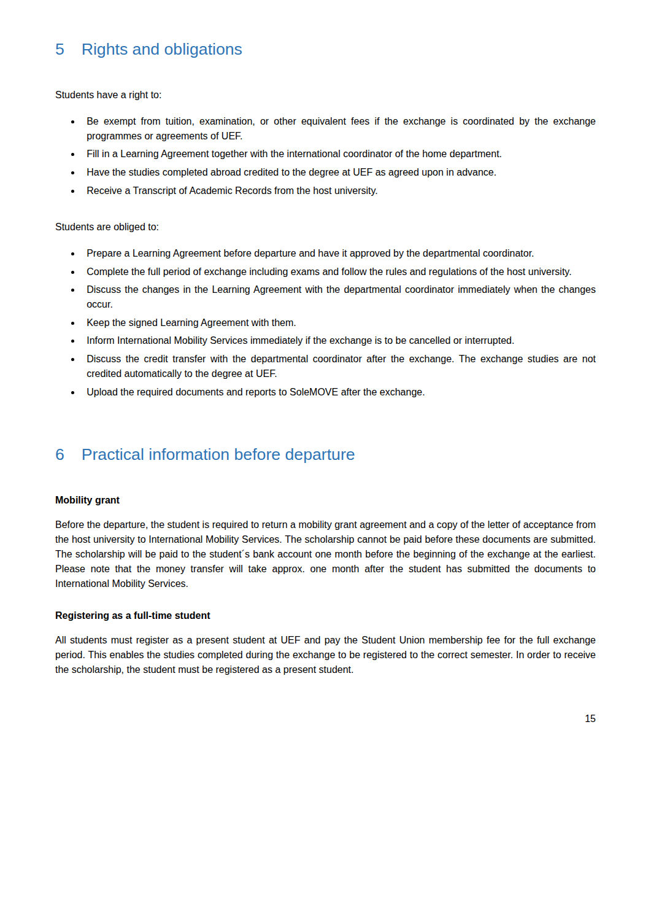5 Rights and obligations
Students have a right to:
Be exempt from tuition, examination, or other equivalent fees if the exchange is coordinated by the exchange programmes or agreements of UEF.
Fill in a Learning Agreement together with the international coordinator of the home department.
Have the studies completed abroad credited to the degree at UEF as agreed upon in advance.
Receive a Transcript of Academic Records from the host university.
Students are obliged to:
Prepare a Learning Agreement before departure and have it approved by the departmental coordinator.
Complete the full period of exchange including exams and follow the rules and regulations of the host university.
Discuss the changes in the Learning Agreement with the departmental coordinator immediately when the changes occur.
Keep the signed Learning Agreement with them.
Inform International Mobility Services immediately if the exchange is to be cancelled or interrupted.
Discuss the credit transfer with the departmental coordinator after the exchange. The exchange studies are not credited automatically to the degree at UEF.
Upload the required documents and reports to SoleMOVE after the exchange.
6 Practical information before departure
Mobility grant
Before the departure, the student is required to return a mobility grant agreement and a copy of the letter of acceptance from the host university to International Mobility Services. The scholarship cannot be paid before these documents are submitted. The scholarship will be paid to the student´s bank account one month before the beginning of the exchange at the earliest. Please note that the money transfer will take approx. one month after the student has submitted the documents to International Mobility Services.
Registering as a full-time student
All students must register as a present student at UEF and pay the Student Union membership fee for the full exchange period. This enables the studies completed during the exchange to be registered to the correct semester. In order to receive the scholarship, the student must be registered as a present student.
15